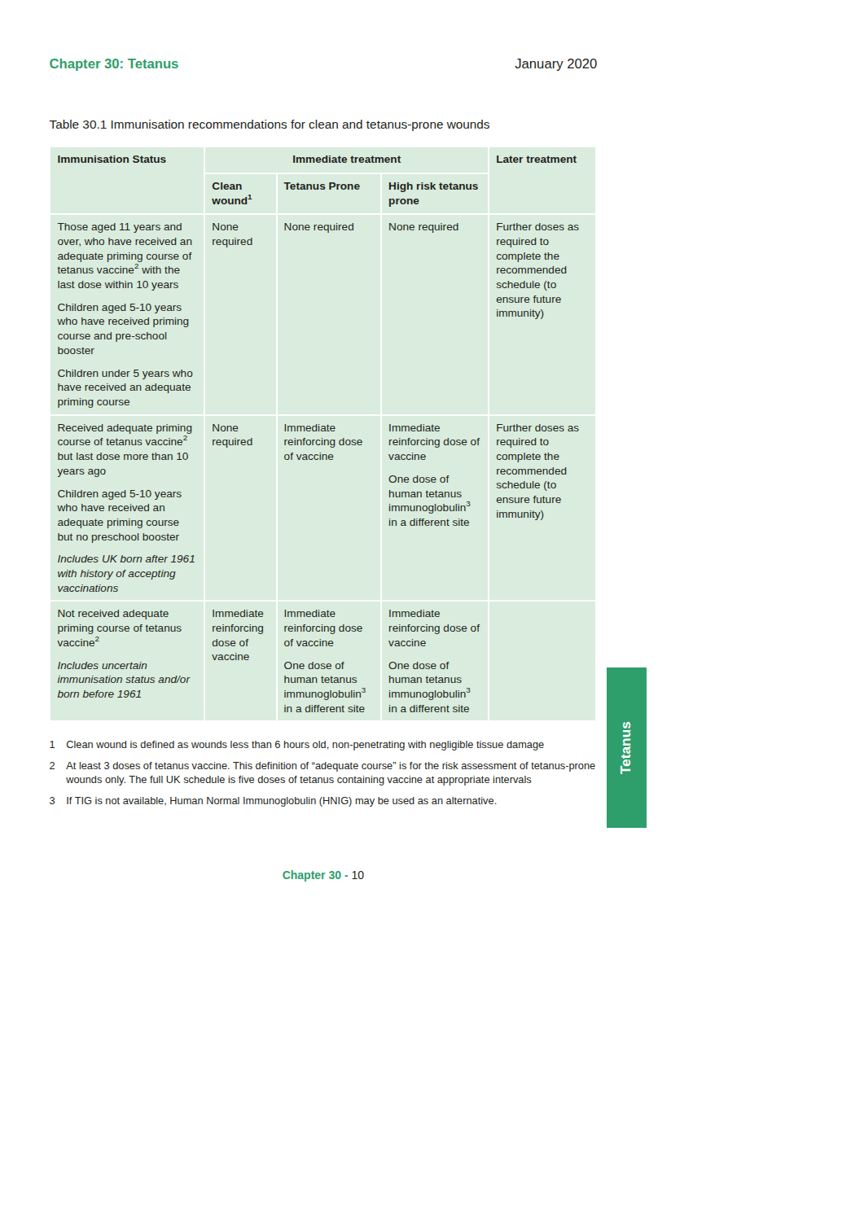Chapter 30: Tetanus
January 2020
Table 30.1 Immunisation recommendations for clean and tetanus-prone wounds
| Immunisation Status | Immediate treatment | Later treatment |
| --- | --- | --- |
| Clean wound 1 | Tetanus Prone | High risk tetanus prone |
| Those aged 11 years and over, who have received an adequate priming course of tetanus vaccine 2 with the last dose within 10 years Children aged 5-10 years who have received priming course and pre-school booster Children under 5 years who have received an adequate priming course | None required | None required | None required | Further doses as required to complete the recommended schedule (to ensure future immunity) |
| Received adequate priming course of tetanus vaccine 2 but last dose more than 10 years ago Children aged 5-10 years who have received an adequate priming course but no preschool booster Includes UK born after 1961 with history of accepting vaccinations | None required | Immediate reinforcing dose of vaccine | Immediate reinforcing dose of vaccine One dose of human tetanus immunoglobulin 3 in a different site | Further doses as required to complete the recommended schedule (to ensure future immunity) |
| Not received adequate priming course of tetanus vaccine 2 Includes uncertain immunisation status and/or born before 1961 | Immediate reinforcing dose of vaccine | Immediate reinforcing dose of vaccine One dose of human tetanus immunoglobulin 3 in a different site | Immediate reinforcing dose of vaccine One dose of human tetanus immunoglobulin 3 in a different site | |
Clean wound is defined as wounds less than 6 hours old, non-penetrating with negligible tissue damage
At least 3 doses of tetanus vaccine. This definition of “adequate course” is for the risk assessment of tetanus-prone wounds only. The full UK schedule is five doses of tetanus containing vaccine at appropriate intervals
If TIG is not available, Human Normal Immunoglobulin (HNIG) may be used as an alternative.
Tetanus
Chapter 30 - 10